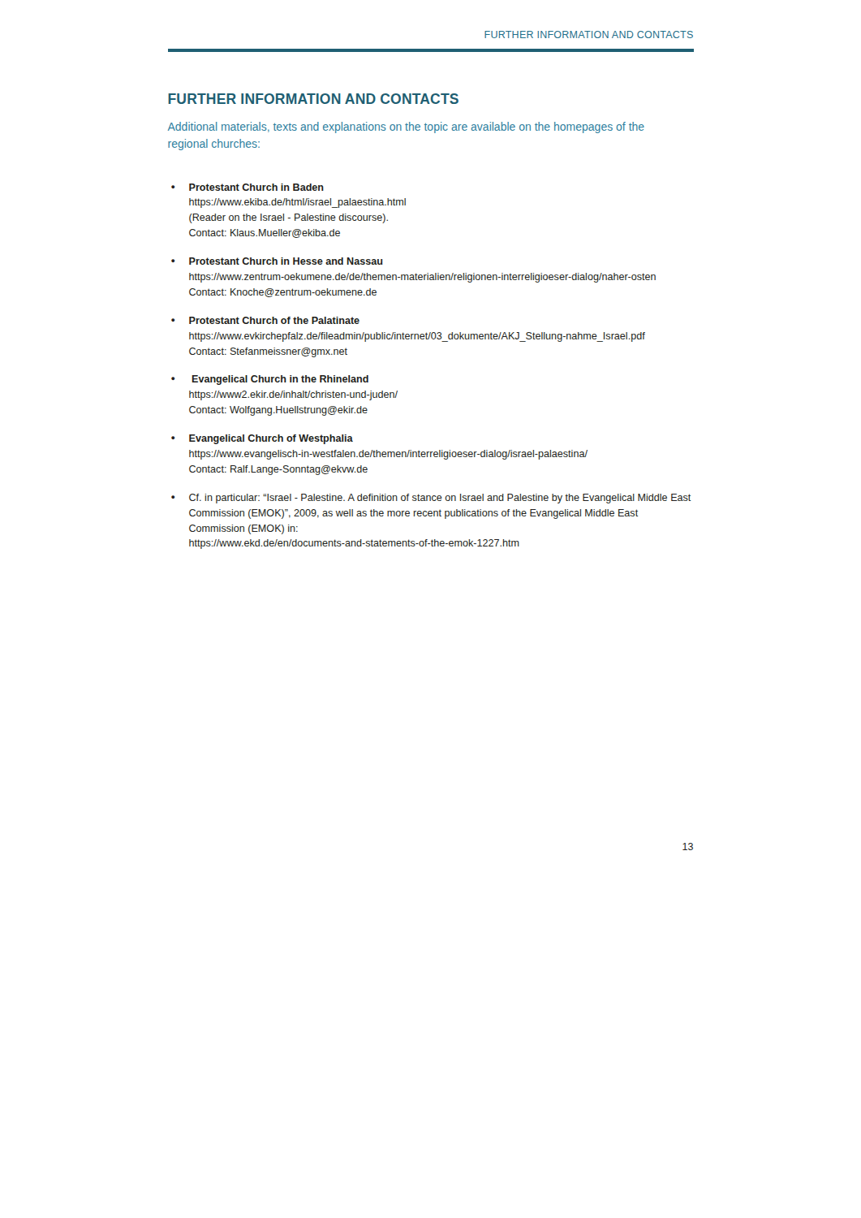FURTHER INFORMATION AND CONTACTS
FURTHER INFORMATION AND CONTACTS
Additional materials, texts and explanations on the topic are available on the homepages of the regional churches:
Protestant Church in Baden
https://www.ekiba.de/html/israel_palaestina.html
(Reader on the Israel - Palestine discourse).
Contact: Klaus.Mueller@ekiba.de
Protestant Church in Hesse and Nassau
https://www.zentrum-oekumene.de/de/themen-materialien/religionen-interreligioeser-dialog/naher-osten
Contact: Knoche@zentrum-oekumene.de
Protestant Church of the Palatinate
https://www.evkirchepfalz.de/fileadmin/public/internet/03_dokumente/AKJ_Stellung-nahme_Israel.pdf
Contact: Stefanmeissner@gmx.net
Evangelical Church in the Rhineland
https://www2.ekir.de/inhalt/christen-und-juden/
Contact: Wolfgang.Huellstrung@ekir.de
Evangelical Church of Westphalia
https://www.evangelisch-in-westfalen.de/themen/interreligioeser-dialog/israel-palaestina/
Contact: Ralf.Lange-Sonntag@ekvw.de
Cf. in particular: “Israel - Palestine. A definition of stance on Israel and Palestine by the Evangelical Middle East Commission (EMOK)”, 2009, as well as the more recent publications of the Evangelical Middle East Commission (EMOK) in:
https://www.ekd.de/en/documents-and-statements-of-the-emok-1227.htm
13